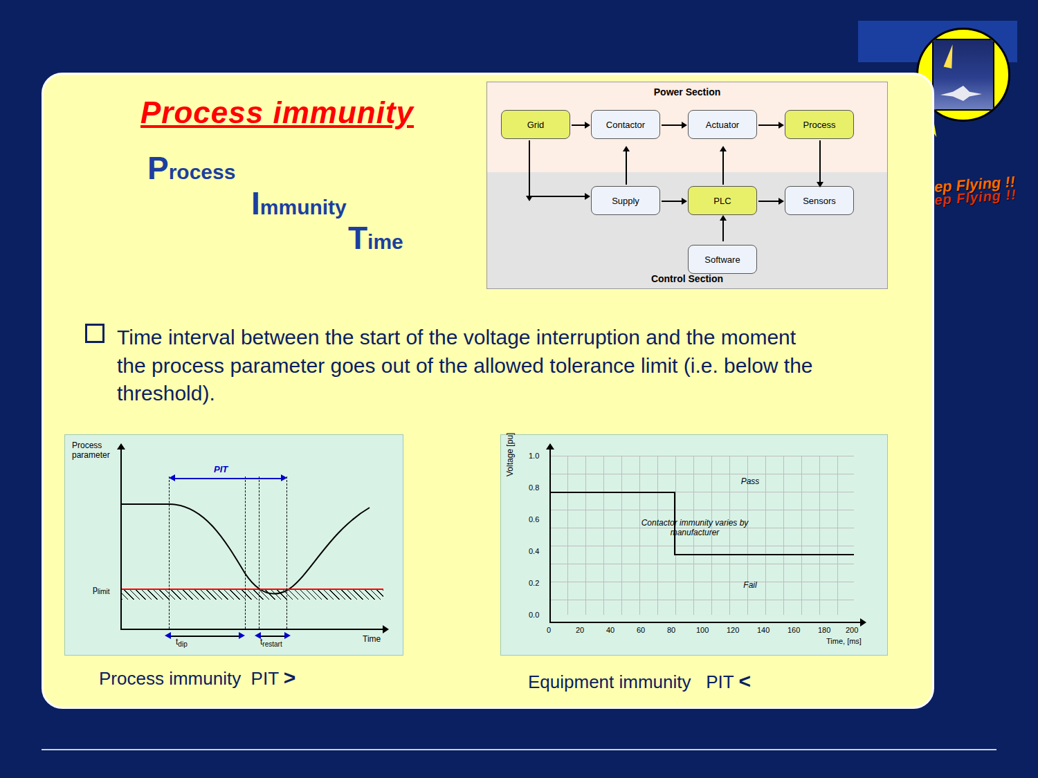Keep Flying !!Keep Flying !!
Process immunity
Process
Immunity
Time
Power Section
Control Section
Grid
Contactor
Actuator
Process
Supply
PLC
Sensors
Software
Time interval between the start of the voltage interruption and the moment the process parameter goes out of the allowed tolerance limit (i.e. below the threshold).
Process
parameter
plimit
PIT
tdip
trestart
Time
Voltage [pu]
1.0
0.8
0.6
0.4
0.2
0.0
0
20
40
60
80
100
120
140
160
180
200
Time, [ms]
Pass
Contactor immunity varies by manufacturer
Fail
Process immunity PIT >
Equipment immunity PIT <